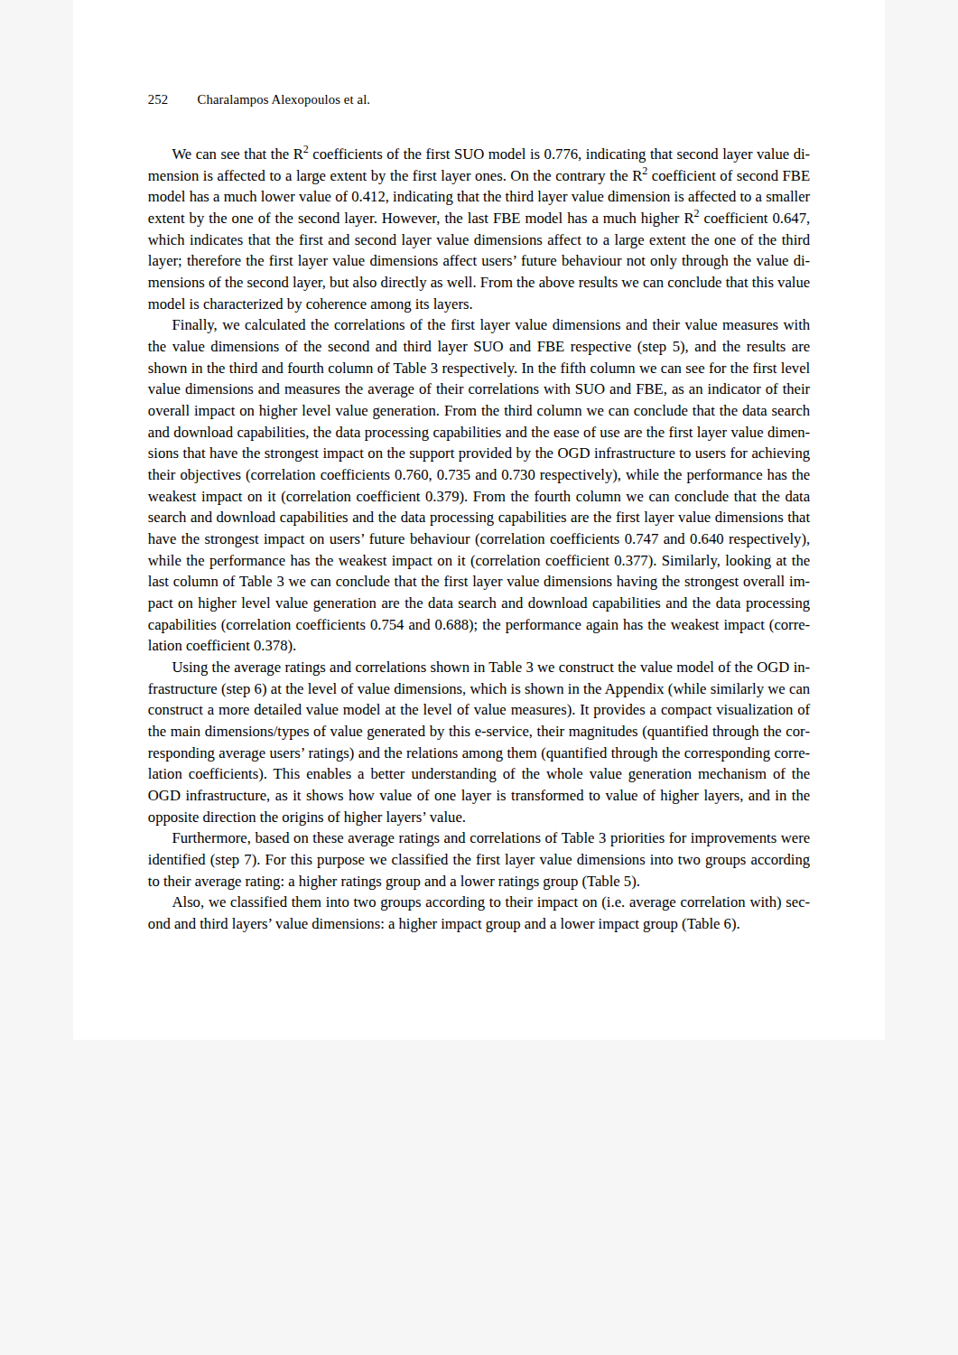252 Charalampos Alexopoulos et al.
We can see that the R2 coefficients of the first SUO model is 0.776, indicating that second layer value dimension is affected to a large extent by the first layer ones. On the contrary the R2 coefficient of second FBE model has a much lower value of 0.412, indicating that the third layer value dimension is affected to a smaller extent by the one of the second layer. However, the last FBE model has a much higher R2 coefficient 0.647, which indicates that the first and second layer value dimensions affect to a large extent the one of the third layer; therefore the first layer value dimensions affect users’ future behaviour not only through the value dimensions of the second layer, but also directly as well. From the above results we can conclude that this value model is characterized by coherence among its layers.
Finally, we calculated the correlations of the first layer value dimensions and their value measures with the value dimensions of the second and third layer SUO and FBE respective (step 5), and the results are shown in the third and fourth column of Table 3 respectively. In the fifth column we can see for the first level value dimensions and measures the average of their correlations with SUO and FBE, as an indicator of their overall impact on higher level value generation. From the third column we can conclude that the data search and download capabilities, the data processing capabilities and the ease of use are the first layer value dimensions that have the strongest impact on the support provided by the OGD infrastructure to users for achieving their objectives (correlation coefficients 0.760, 0.735 and 0.730 respectively), while the performance has the weakest impact on it (correlation coefficient 0.379). From the fourth column we can conclude that the data search and download capabilities and the data processing capabilities are the first layer value dimensions that have the strongest impact on users’ future behaviour (correlation coefficients 0.747 and 0.640 respectively), while the performance has the weakest impact on it (correlation coefficient 0.377). Similarly, looking at the last column of Table 3 we can conclude that the first layer value dimensions having the strongest overall impact on higher level value generation are the data search and download capabilities and the data processing capabilities (correlation coefficients 0.754 and 0.688); the performance again has the weakest impact (correlation coefficient 0.378).
Using the average ratings and correlations shown in Table 3 we construct the value model of the OGD infrastructure (step 6) at the level of value dimensions, which is shown in the Appendix (while similarly we can construct a more detailed value model at the level of value measures). It provides a compact visualization of the main dimensions/types of value generated by this e-service, their magnitudes (quantified through the corresponding average users’ ratings) and the relations among them (quantified through the corresponding correlation coefficients). This enables a better understanding of the whole value generation mechanism of the OGD infrastructure, as it shows how value of one layer is transformed to value of higher layers, and in the opposite direction the origins of higher layers’ value.
Furthermore, based on these average ratings and correlations of Table 3 priorities for improvements were identified (step 7). For this purpose we classified the first layer value dimensions into two groups according to their average rating: a higher ratings group and a lower ratings group (Table 5).
Also, we classified them into two groups according to their impact on (i.e. average correlation with) second and third layers’ value dimensions: a higher impact group and a lower impact group (Table 6).